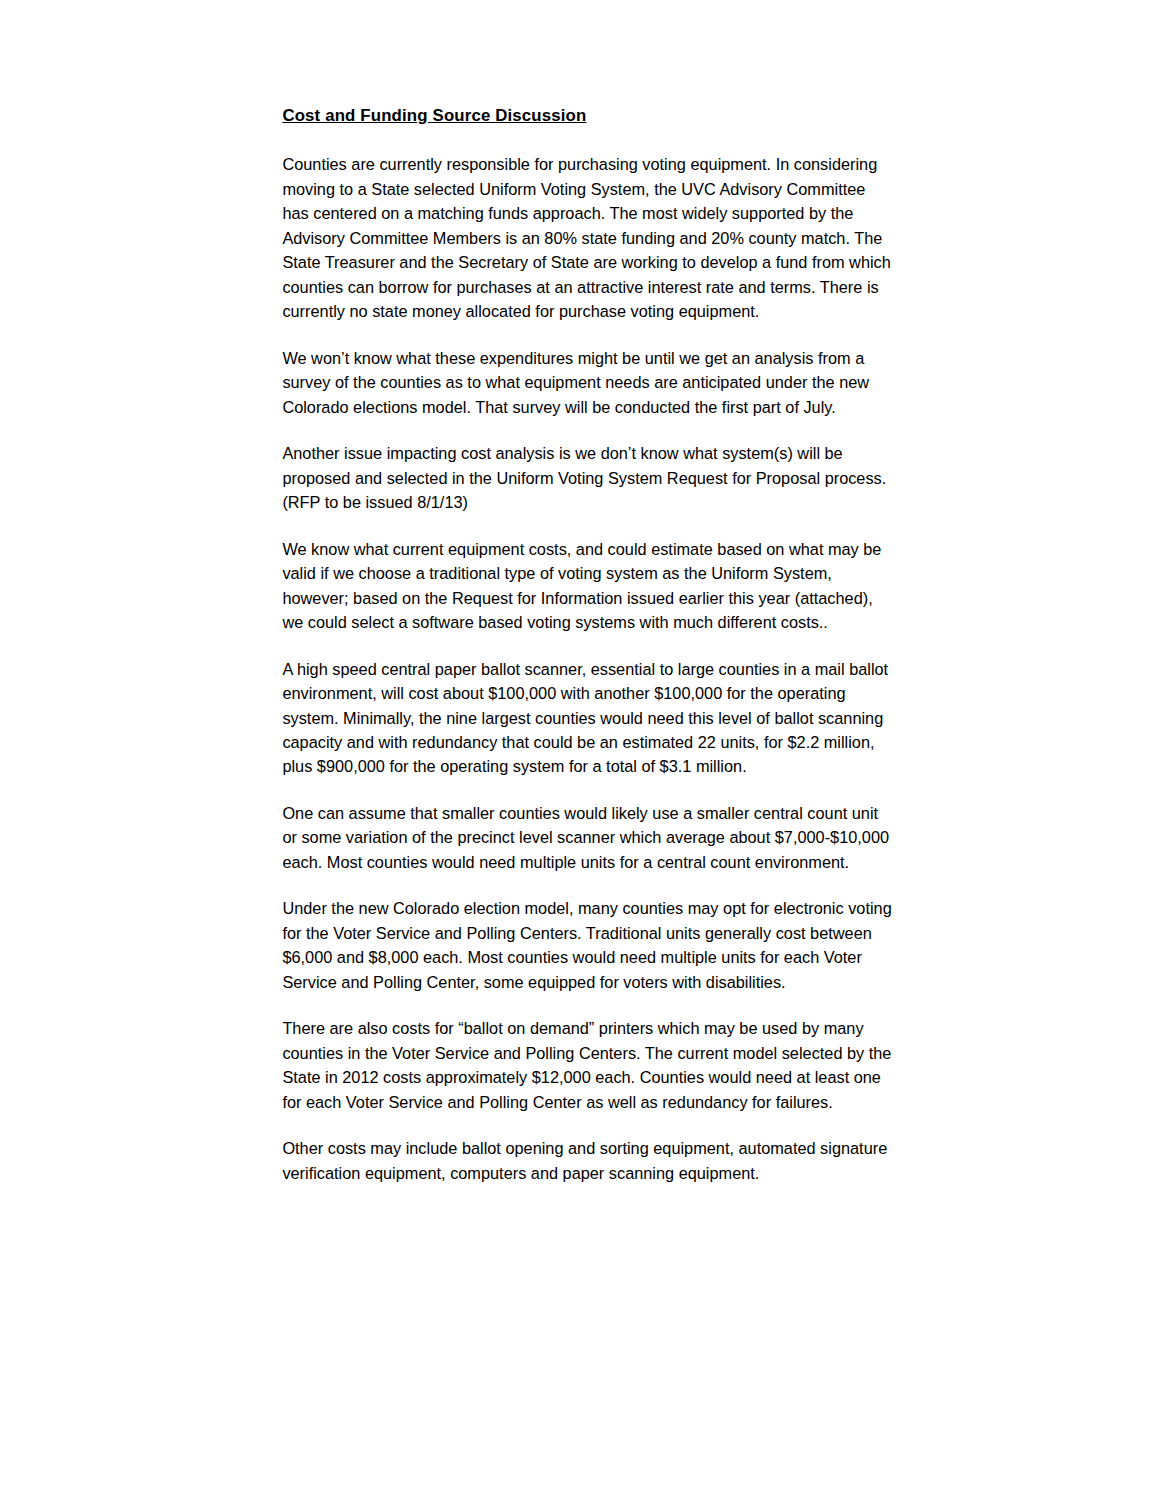Cost and Funding Source Discussion
Counties are currently responsible for purchasing voting equipment. In considering moving to a State selected Uniform Voting System, the UVC Advisory Committee has centered on a matching funds approach. The most widely supported by the Advisory Committee Members is an 80% state funding and 20% county match. The State Treasurer and the Secretary of State are working to develop a fund from which counties can borrow for purchases at an attractive interest rate and terms. There is currently no state money allocated for purchase voting equipment.
We won’t know what these expenditures might be until we get an analysis from a survey of the counties as to what equipment needs are anticipated under the new Colorado elections model. That survey will be conducted the first part of July.
Another issue impacting cost analysis is we don’t know what system(s) will be proposed and selected in the Uniform Voting System Request for Proposal process. (RFP to be issued 8/1/13)
We know what current equipment costs, and could estimate based on what may be valid if we choose a traditional type of voting system as the Uniform System, however; based on the Request for Information issued earlier this year (attached), we could select a software based voting systems with much different costs..
A high speed central paper ballot scanner, essential to large counties in a mail ballot environment, will cost about $100,000 with another $100,000 for the operating system. Minimally, the nine largest counties would need this level of ballot scanning capacity and with redundancy that could be an estimated 22 units, for $2.2 million, plus $900,000 for the operating system for a total of $3.1 million.
One can assume that smaller counties would likely use a smaller central count unit or some variation of the precinct level scanner which average about $7,000-$10,000 each. Most counties would need multiple units for a central count environment.
Under the new Colorado election model, many counties may opt for electronic voting for the Voter Service and Polling Centers. Traditional units generally cost between $6,000 and $8,000 each. Most counties would need multiple units for each Voter Service and Polling Center, some equipped for voters with disabilities.
There are also costs for “ballot on demand” printers which may be used by many counties in the Voter Service and Polling Centers. The current model selected by the State in 2012 costs approximately $12,000 each. Counties would need at least one for each Voter Service and Polling Center as well as redundancy for failures.
Other costs may include ballot opening and sorting equipment, automated signature verification equipment, computers and paper scanning equipment.